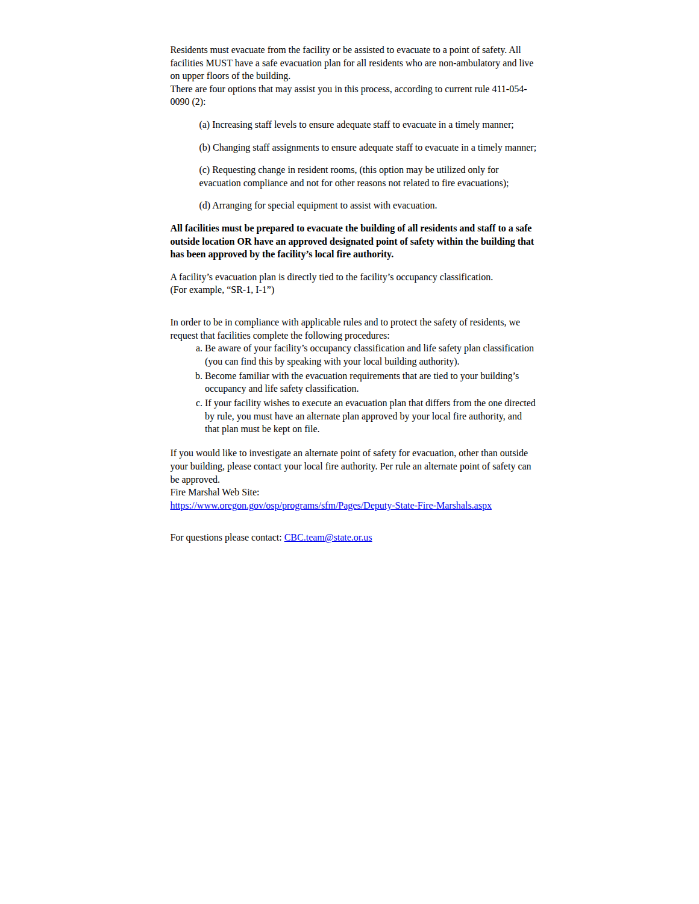Residents must evacuate from the facility or be assisted to evacuate to a point of safety. All facilities MUST have a safe evacuation plan for all residents who are non-ambulatory and live on upper floors of the building.
There are four options that may assist you in this process, according to current rule 411-054-0090 (2):
(a) Increasing staff levels to ensure adequate staff to evacuate in a timely manner;
(b) Changing staff assignments to ensure adequate staff to evacuate in a timely manner;
(c) Requesting change in resident rooms, (this option may be utilized only for evacuation compliance and not for other reasons not related to fire evacuations);
(d) Arranging for special equipment to assist with evacuation.
All facilities must be prepared to evacuate the building of all residents and staff to a safe outside location OR have an approved designated point of safety within the building that has been approved by the facility’s local fire authority.
A facility’s evacuation plan is directly tied to the facility’s occupancy classification.
(For example, “SR-1, I-1”)
In order to be in compliance with applicable rules and to protect the safety of residents, we request that facilities complete the following procedures:
Be aware of your facility’s occupancy classification and life safety plan classification (you can find this by speaking with your local building authority).
Become familiar with the evacuation requirements that are tied to your building’s occupancy and life safety classification.
If your facility wishes to execute an evacuation plan that differs from the one directed by rule, you must have an alternate plan approved by your local fire authority, and that plan must be kept on file.
If you would like to investigate an alternate point of safety for evacuation, other than outside your building, please contact your local fire authority. Per rule an alternate point of safety can be approved.
Fire Marshal Web Site:
https://www.oregon.gov/osp/programs/sfm/Pages/Deputy-State-Fire-Marshals.aspx
For questions please contact: CBC.team@state.or.us